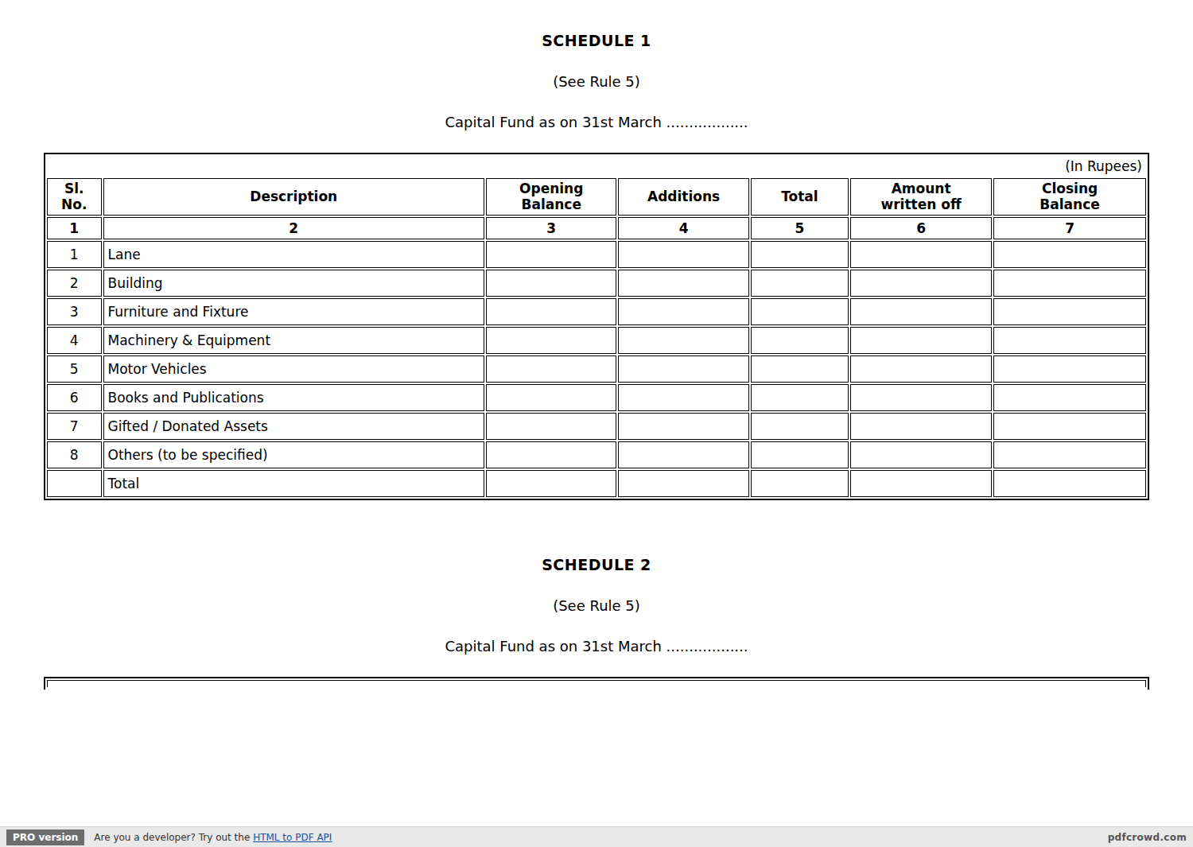SCHEDULE 1
(See Rule 5)
Capital Fund as on 31st March ..................
| (In Rupees) |
| Sl. No. | Description | Opening Balance | Additions | Total | Amount written off | Closing Balance |
| 1 | 2 | 3 | 4 | 5 | 6 | 7 |
| 1 | Lane | | | | | |
| 2 | Building | | | | | |
| 3 | Furniture and Fixture | | | | | |
| 4 | Machinery & Equipment | | | | | |
| 5 | Motor Vehicles | | | | | |
| 6 | Books and Publications | | | | | |
| 7 | Gifted / Donated Assets | | | | | |
| 8 | Others (to be specified) | | | | | |
| | Total | | | | | |
SCHEDULE 2
(See Rule 5)
Capital Fund as on 31st March ..................
PRO version Are you a developer? Try out the HTML to PDF API pdfcrowd.com